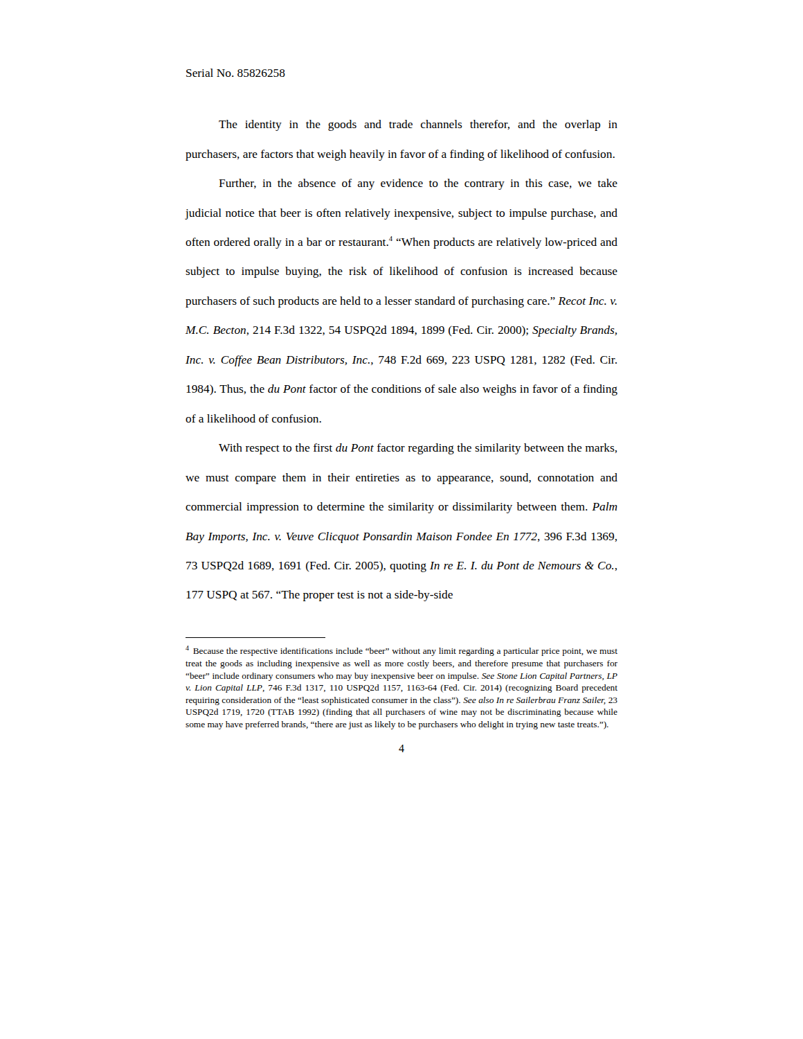Serial No. 85826258
The identity in the goods and trade channels therefor, and the overlap in purchasers, are factors that weigh heavily in favor of a finding of likelihood of confusion.
Further, in the absence of any evidence to the contrary in this case, we take judicial notice that beer is often relatively inexpensive, subject to impulse purchase, and often ordered orally in a bar or restaurant.4 “When products are relatively low-priced and subject to impulse buying, the risk of likelihood of confusion is increased because purchasers of such products are held to a lesser standard of purchasing care.” Recot Inc. v. M.C. Becton, 214 F.3d 1322, 54 USPQ2d 1894, 1899 (Fed. Cir. 2000); Specialty Brands, Inc. v. Coffee Bean Distributors, Inc., 748 F.2d 669, 223 USPQ 1281, 1282 (Fed. Cir. 1984). Thus, the du Pont factor of the conditions of sale also weighs in favor of a finding of a likelihood of confusion.
With respect to the first du Pont factor regarding the similarity between the marks, we must compare them in their entireties as to appearance, sound, connotation and commercial impression to determine the similarity or dissimilarity between them. Palm Bay Imports, Inc. v. Veuve Clicquot Ponsardin Maison Fondee En 1772, 396 F.3d 1369, 73 USPQ2d 1689, 1691 (Fed. Cir. 2005), quoting In re E. I. du Pont de Nemours & Co., 177 USPQ at 567. “The proper test is not a side-by-side
4 Because the respective identifications include “beer” without any limit regarding a particular price point, we must treat the goods as including inexpensive as well as more costly beers, and therefore presume that purchasers for “beer” include ordinary consumers who may buy inexpensive beer on impulse. See Stone Lion Capital Partners, LP v. Lion Capital LLP, 746 F.3d 1317, 110 USPQ2d 1157, 1163-64 (Fed. Cir. 2014) (recognizing Board precedent requiring consideration of the “least sophisticated consumer in the class”). See also In re Sailerbrau Franz Sailer, 23 USPQ2d 1719, 1720 (TTAB 1992) (finding that all purchasers of wine may not be discriminating because while some may have preferred brands, “there are just as likely to be purchasers who delight in trying new taste treats.”).
4